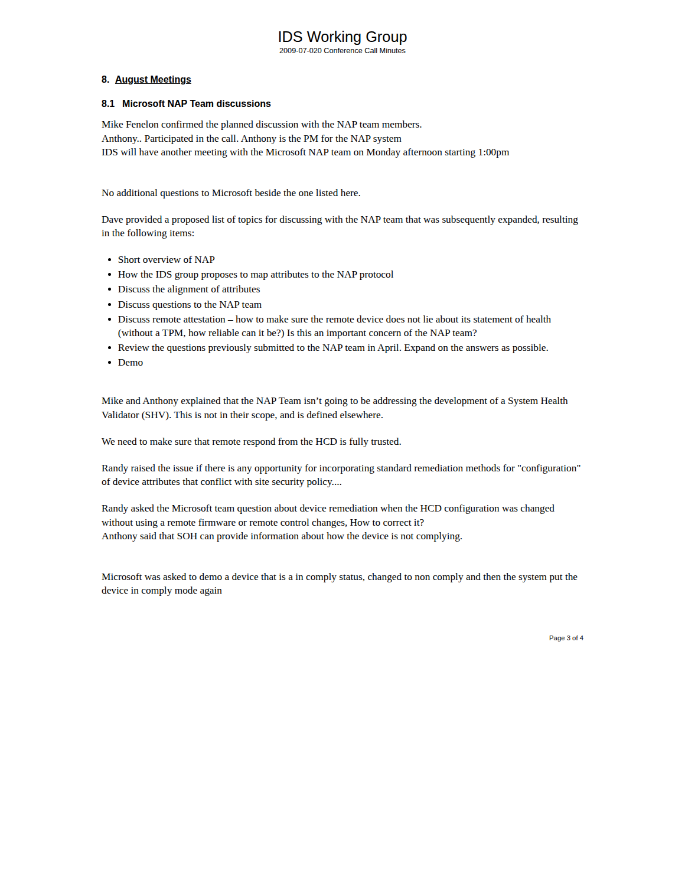IDS Working Group
2009-07-020 Conference Call Minutes
8. August Meetings
8.1 Microsoft NAP Team discussions
Mike Fenelon confirmed the planned discussion with the NAP team members.
Anthony.. Participated in the call. Anthony is the PM for the NAP system
IDS will have another meeting with the Microsoft NAP team on Monday afternoon starting 1:00pm
No additional questions to Microsoft beside the one listed here.
Dave provided a proposed list of topics for discussing with the NAP team that was subsequently expanded, resulting in the following items:
Short overview of NAP
How the IDS group proposes to map attributes to the NAP protocol
Discuss the alignment of attributes
Discuss questions to the NAP team
Discuss remote attestation – how to make sure the remote device does not lie about its statement of health (without a TPM, how reliable can it be?) Is this an important concern of the NAP team?
Review the questions previously submitted to the NAP team in April. Expand on the answers as possible.
Demo
Mike and Anthony explained that the NAP Team isn’t going to be addressing the development of a System Health Validator (SHV). This is not in their scope, and is defined elsewhere.
We need to make sure that remote respond from the HCD is fully trusted.
Randy raised the issue if there is any opportunity for incorporating standard remediation methods for "configuration" of device attributes that conflict with site security policy....
Randy asked the Microsoft team question about device remediation when the HCD configuration was changed without using a remote firmware or remote control changes, How to correct it?
Anthony said that SOH can provide information about how the device is not complying.
Microsoft was asked to demo a device that is a in comply status, changed to non comply and then the system put the device in comply mode again
Page 3 of 4